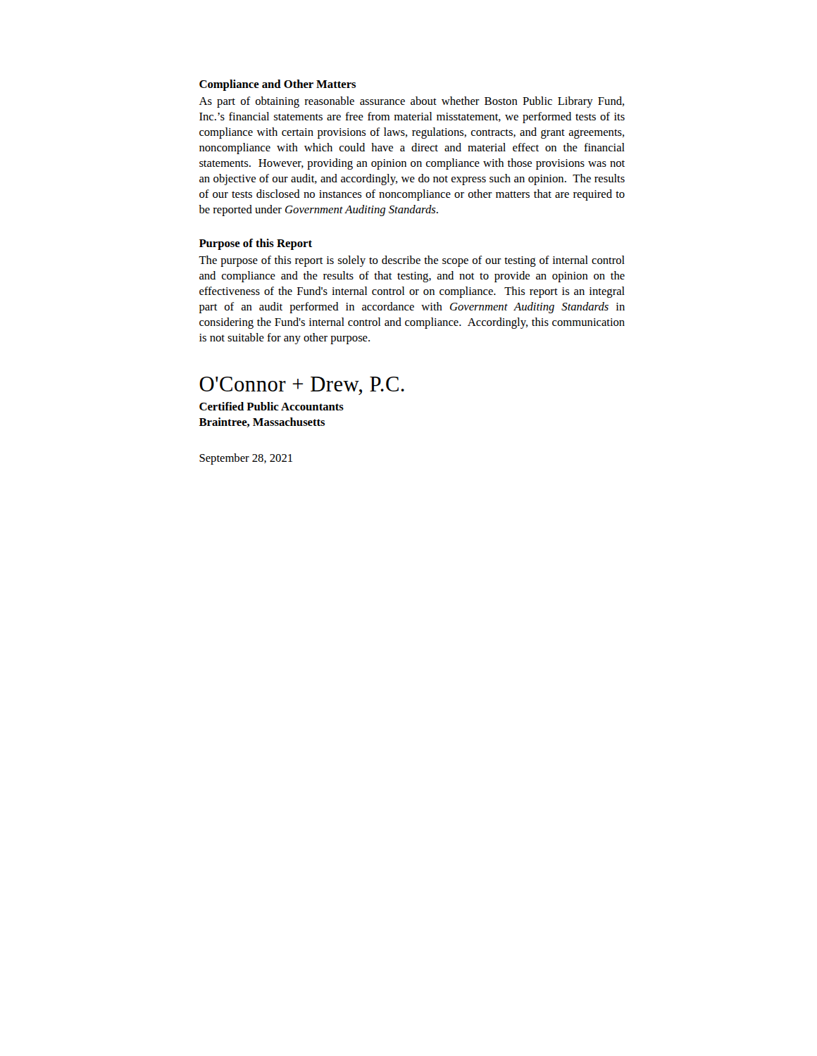Compliance and Other Matters
As part of obtaining reasonable assurance about whether Boston Public Library Fund, Inc.’s financial statements are free from material misstatement, we performed tests of its compliance with certain provisions of laws, regulations, contracts, and grant agreements, noncompliance with which could have a direct and material effect on the financial statements. However, providing an opinion on compliance with those provisions was not an objective of our audit, and accordingly, we do not express such an opinion. The results of our tests disclosed no instances of noncompliance or other matters that are required to be reported under Government Auditing Standards.
Purpose of this Report
The purpose of this report is solely to describe the scope of our testing of internal control and compliance and the results of that testing, and not to provide an opinion on the effectiveness of the Fund's internal control or on compliance. This report is an integral part of an audit performed in accordance with Government Auditing Standards in considering the Fund's internal control and compliance. Accordingly, this communication is not suitable for any other purpose.
O'Connor + Drew, P.C.
Certified Public Accountants
Braintree, Massachusetts
September 28, 2021